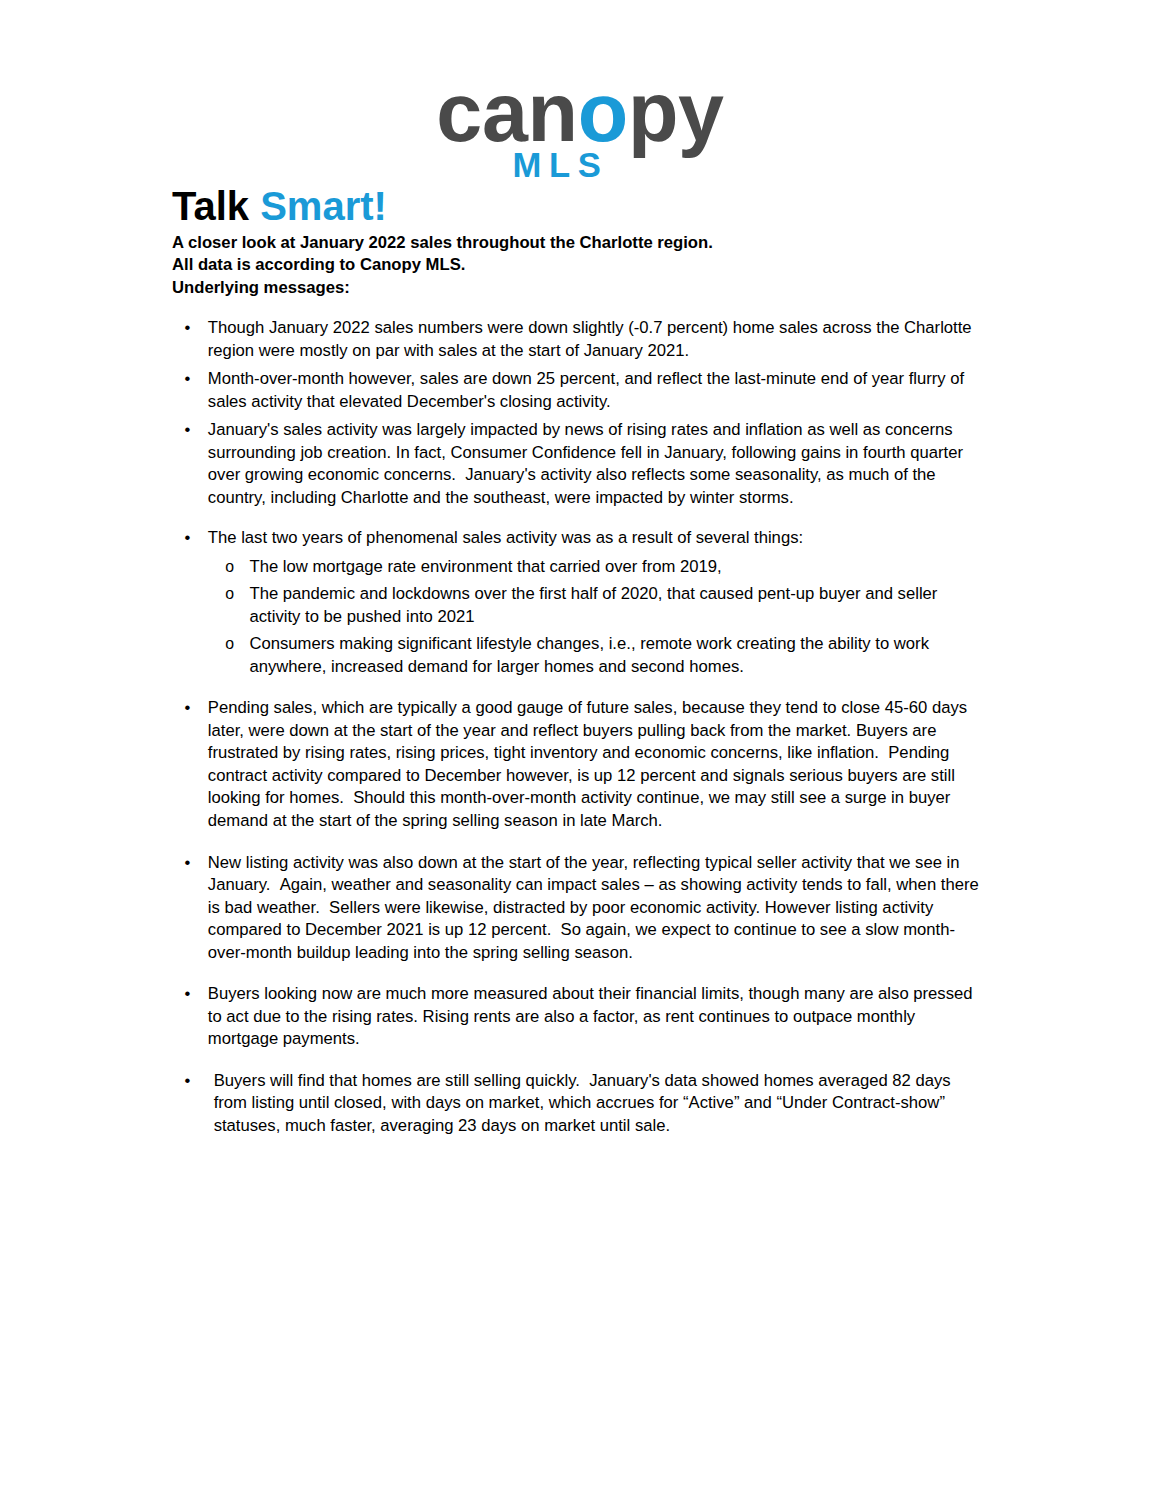canopy MLS
Talk Smart!
A closer look at January 2022 sales throughout the Charlotte region.
All data is according to Canopy MLS.
Underlying messages:
Though January 2022 sales numbers were down slightly (-0.7 percent) home sales across the Charlotte region were mostly on par with sales at the start of January 2021.
Month-over-month however, sales are down 25 percent, and reflect the last-minute end of year flurry of sales activity that elevated December's closing activity.
January's sales activity was largely impacted by news of rising rates and inflation as well as concerns surrounding job creation. In fact, Consumer Confidence fell in January, following gains in fourth quarter over growing economic concerns. January's activity also reflects some seasonality, as much of the country, including Charlotte and the southeast, were impacted by winter storms.
The last two years of phenomenal sales activity was as a result of several things:
The low mortgage rate environment that carried over from 2019,
The pandemic and lockdowns over the first half of 2020, that caused pent-up buyer and seller activity to be pushed into 2021
Consumers making significant lifestyle changes, i.e., remote work creating the ability to work anywhere, increased demand for larger homes and second homes.
Pending sales, which are typically a good gauge of future sales, because they tend to close 45-60 days later, were down at the start of the year and reflect buyers pulling back from the market. Buyers are frustrated by rising rates, rising prices, tight inventory and economic concerns, like inflation. Pending contract activity compared to December however, is up 12 percent and signals serious buyers are still looking for homes. Should this month-over-month activity continue, we may still see a surge in buyer demand at the start of the spring selling season in late March.
New listing activity was also down at the start of the year, reflecting typical seller activity that we see in January. Again, weather and seasonality can impact sales – as showing activity tends to fall, when there is bad weather. Sellers were likewise, distracted by poor economic activity. However listing activity compared to December 2021 is up 12 percent. So again, we expect to continue to see a slow month-over-month buildup leading into the spring selling season.
Buyers looking now are much more measured about their financial limits, though many are also pressed to act due to the rising rates. Rising rents are also a factor, as rent continues to outpace monthly mortgage payments.
Buyers will find that homes are still selling quickly. January's data showed homes averaged 82 days from listing until closed, with days on market, which accrues for “Active” and “Under Contract-show” statuses, much faster, averaging 23 days on market until sale.